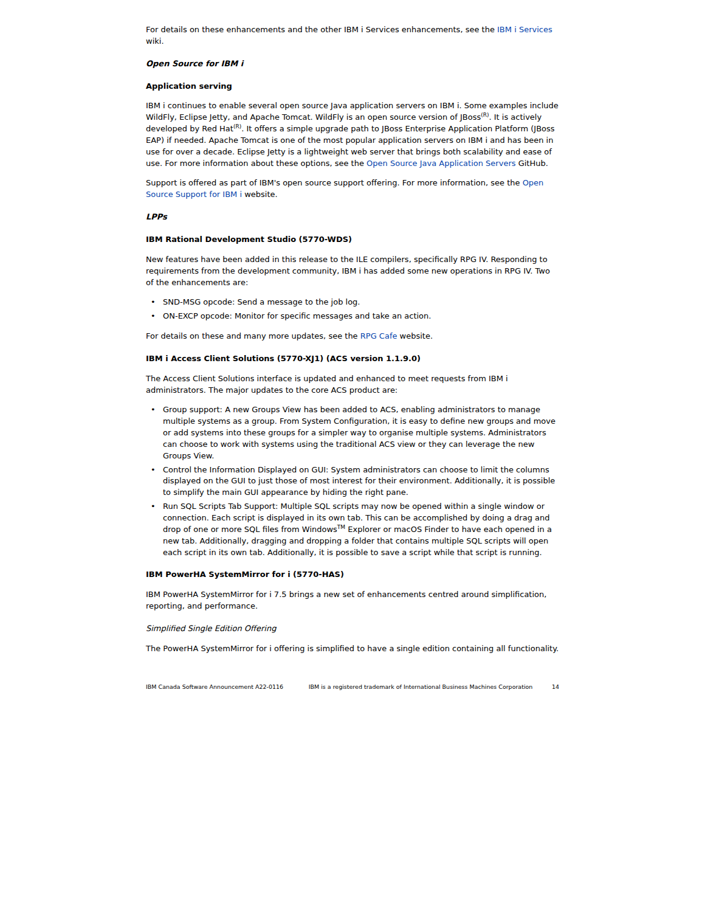For details on these enhancements and the other IBM i Services enhancements, see the IBM i Services wiki.
Open Source for IBM i
Application serving
IBM i continues to enable several open source Java application servers on IBM i. Some examples include WildFly, Eclipse Jetty, and Apache Tomcat. WildFly is an open source version of JBoss(R). It is actively developed by Red Hat(R). It offers a simple upgrade path to JBoss Enterprise Application Platform (JBoss EAP) if needed. Apache Tomcat is one of the most popular application servers on IBM i and has been in use for over a decade. Eclipse Jetty is a lightweight web server that brings both scalability and ease of use. For more information about these options, see the Open Source Java Application Servers GitHub.
Support is offered as part of IBM's open source support offering. For more information, see the Open Source Support for IBM i website.
LPPs
IBM Rational Development Studio (5770-WDS)
New features have been added in this release to the ILE compilers, specifically RPG IV. Responding to requirements from the development community, IBM i has added some new operations in RPG IV. Two of the enhancements are:
SND-MSG opcode: Send a message to the job log.
ON-EXCP opcode: Monitor for specific messages and take an action.
For details on these and many more updates, see the RPG Cafe website.
IBM i Access Client Solutions (5770-XJ1) (ACS version 1.1.9.0)
The Access Client Solutions interface is updated and enhanced to meet requests from IBM i administrators. The major updates to the core ACS product are:
Group support: A new Groups View has been added to ACS, enabling administrators to manage multiple systems as a group. From System Configuration, it is easy to define new groups and move or add systems into these groups for a simpler way to organise multiple systems. Administrators can choose to work with systems using the traditional ACS view or they can leverage the new Groups View.
Control the Information Displayed on GUI: System administrators can choose to limit the columns displayed on the GUI to just those of most interest for their environment. Additionally, it is possible to simplify the main GUI appearance by hiding the right pane.
Run SQL Scripts Tab Support: Multiple SQL scripts may now be opened within a single window or connection. Each script is displayed in its own tab. This can be accomplished by doing a drag and drop of one or more SQL files from WindowsTM Explorer or macOS Finder to have each opened in a new tab. Additionally, dragging and dropping a folder that contains multiple SQL scripts will open each script in its own tab. Additionally, it is possible to save a script while that script is running.
IBM PowerHA SystemMirror for i (5770-HAS)
IBM PowerHA SystemMirror for i 7.5 brings a new set of enhancements centred around simplification, reporting, and performance.
Simplified Single Edition Offering
The PowerHA SystemMirror for i offering is simplified to have a single edition containing all functionality.
IBM Canada Software Announcement A22-0116 IBM is a registered trademark of International Business Machines Corporation 14